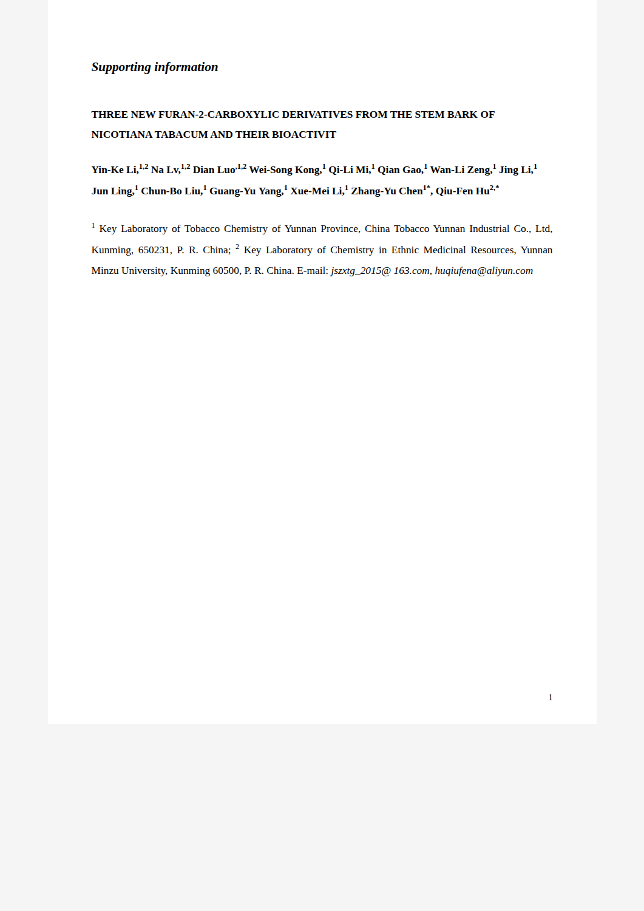Supporting information
Three new furan-2-carboxylic derivatives from the stem bark of Nicotiana tabacum and their bioactivit
Yin-Ke Li,1,2 Na Lv,1,2 Dian Luo,1,2 Wei-Song Kong,1 Qi-Li Mi,1 Qian Gao,1 Wan-Li Zeng,1 Jing Li,1 Jun Ling,1 Chun-Bo Liu,1 Guang-Yu Yang,1 Xue-Mei Li,1 Zhang-Yu Chen1*, Qiu-Fen Hu2,*
1 Key Laboratory of Tobacco Chemistry of Yunnan Province, China Tobacco Yunnan Industrial Co., Ltd, Kunming, 650231, P. R. China; 2 Key Laboratory of Chemistry in Ethnic Medicinal Resources, Yunnan Minzu University, Kunming 60500, P. R. China. E-mail: jszxtg_2015@ 163.com, huqiufena@aliyun.com
1